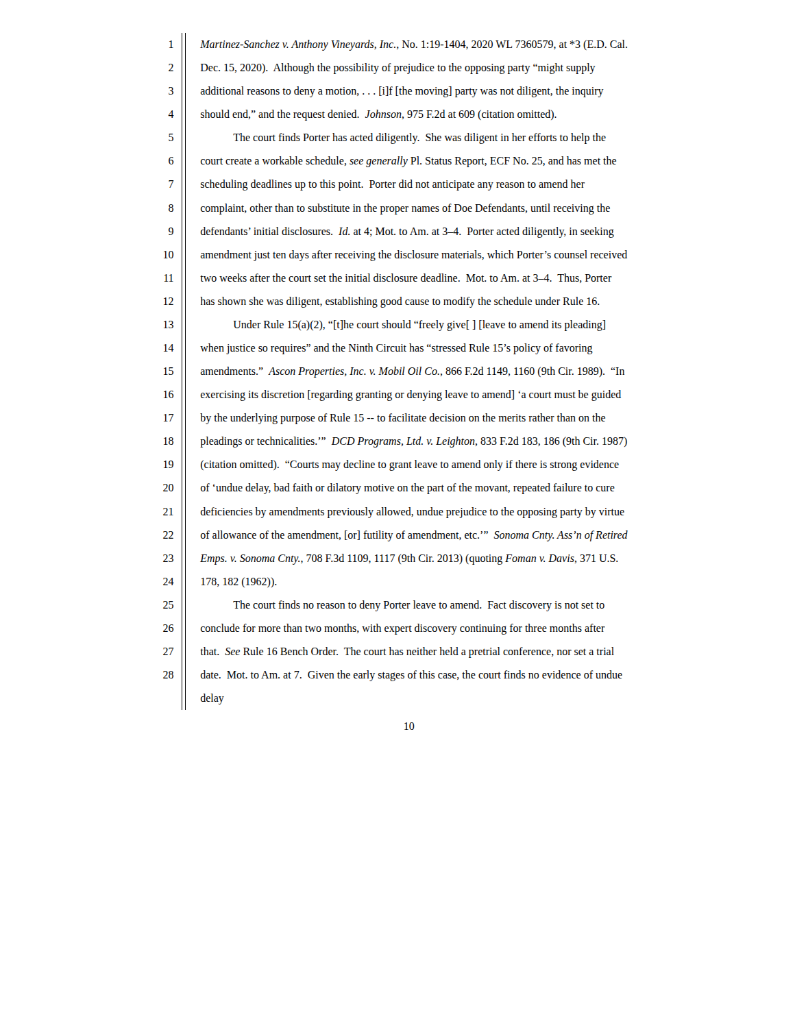1
2
3
4
5
6
7
8
9
10
11
12
13
14
15
16
17
18
19
20
21
22
23
24
25
26
27
28
Martinez-Sanchez v. Anthony Vineyards, Inc., No. 1:19-1404, 2020 WL 7360579, at *3 (E.D. Cal. Dec. 15, 2020). Although the possibility of prejudice to the opposing party “might supply additional reasons to deny a motion, . . . [i]f [the moving] party was not diligent, the inquiry should end,” and the request denied. Johnson, 975 F.2d at 609 (citation omitted).
The court finds Porter has acted diligently. She was diligent in her efforts to help the court create a workable schedule, see generally Pl. Status Report, ECF No. 25, and has met the scheduling deadlines up to this point. Porter did not anticipate any reason to amend her complaint, other than to substitute in the proper names of Doe Defendants, until receiving the defendants’ initial disclosures. Id. at 4; Mot. to Am. at 3–4. Porter acted diligently, in seeking amendment just ten days after receiving the disclosure materials, which Porter’s counsel received two weeks after the court set the initial disclosure deadline. Mot. to Am. at 3–4. Thus, Porter has shown she was diligent, establishing good cause to modify the schedule under Rule 16.
Under Rule 15(a)(2), “[t]he court should “freely give[ ] [leave to amend its pleading] when justice so requires” and the Ninth Circuit has “stressed Rule 15’s policy of favoring amendments.” Ascon Properties, Inc. v. Mobil Oil Co., 866 F.2d 1149, 1160 (9th Cir. 1989). “In exercising its discretion [regarding granting or denying leave to amend] ‘a court must be guided by the underlying purpose of Rule 15 -- to facilitate decision on the merits rather than on the pleadings or technicalities.’” DCD Programs, Ltd. v. Leighton, 833 F.2d 183, 186 (9th Cir. 1987) (citation omitted). “Courts may decline to grant leave to amend only if there is strong evidence of ‘undue delay, bad faith or dilatory motive on the part of the movant, repeated failure to cure deficiencies by amendments previously allowed, undue prejudice to the opposing party by virtue of allowance of the amendment, [or] futility of amendment, etc.’” Sonoma Cnty. Ass’n of Retired Emps. v. Sonoma Cnty., 708 F.3d 1109, 1117 (9th Cir. 2013) (quoting Foman v. Davis, 371 U.S. 178, 182 (1962)).
The court finds no reason to deny Porter leave to amend. Fact discovery is not set to conclude for more than two months, with expert discovery continuing for three months after that. See Rule 16 Bench Order. The court has neither held a pretrial conference, nor set a trial date. Mot. to Am. at 7. Given the early stages of this case, the court finds no evidence of undue delay
10